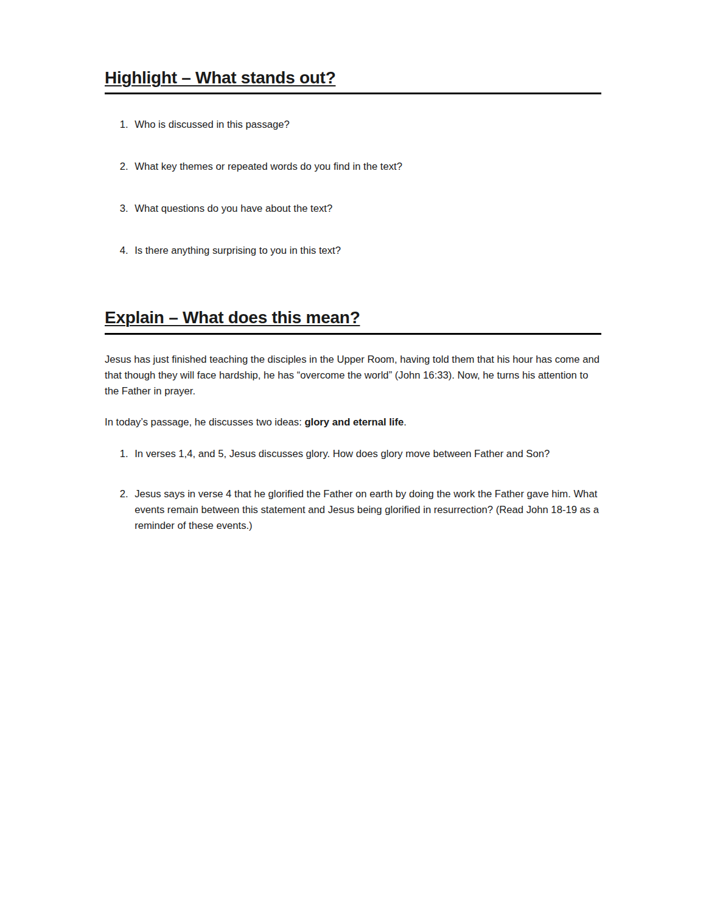Highlight – What stands out?
Who is discussed in this passage?
What key themes or repeated words do you find in the text?
What questions do you have about the text?
Is there anything surprising to you in this text?
Explain – What does this mean?
Jesus has just finished teaching the disciples in the Upper Room, having told them that his hour has come and that though they will face hardship, he has “overcome the world” (John 16:33). Now, he turns his attention to the Father in prayer.
In today’s passage, he discusses two ideas: glory and eternal life.
In verses 1,4, and 5, Jesus discusses glory. How does glory move between Father and Son?
Jesus says in verse 4 that he glorified the Father on earth by doing the work the Father gave him. What events remain between this statement and Jesus being glorified in resurrection? (Read John 18-19 as a reminder of these events.)